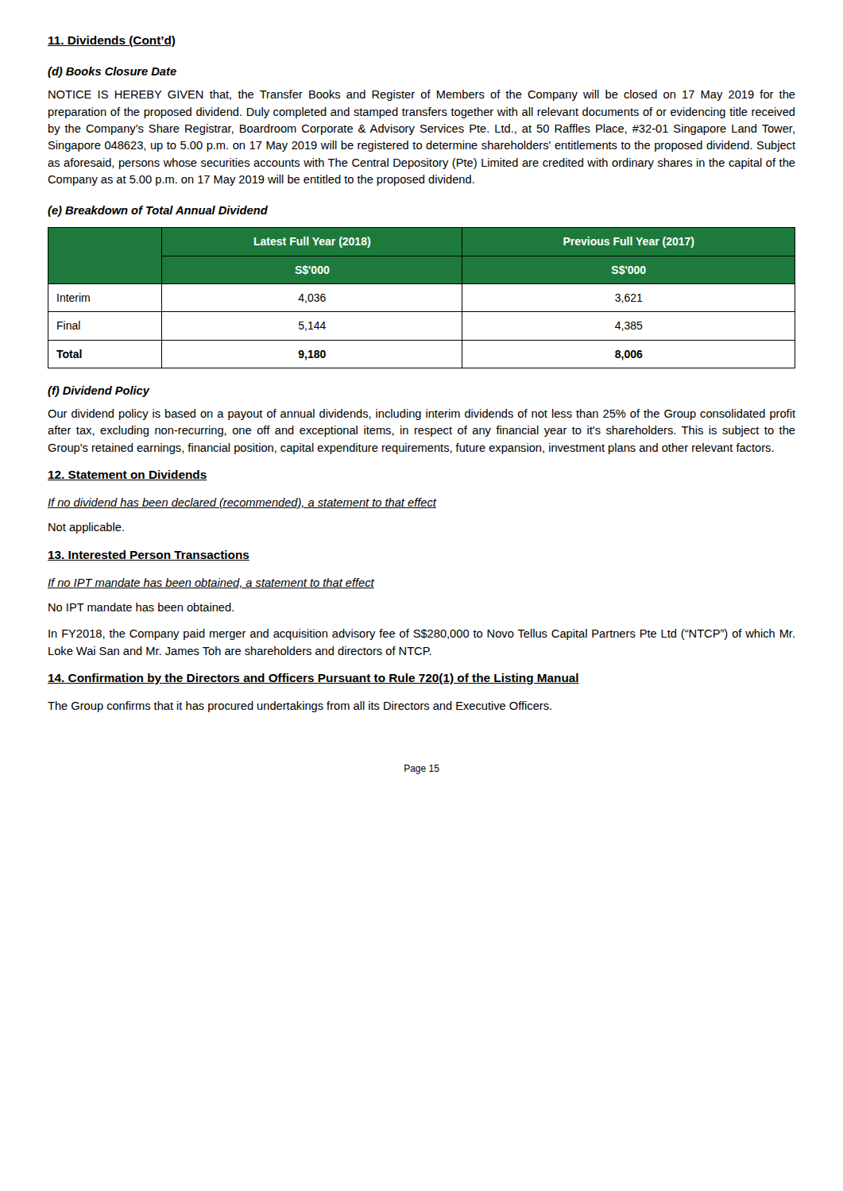11. Dividends (Cont’d)
(d) Books Closure Date
NOTICE IS HEREBY GIVEN that, the Transfer Books and Register of Members of the Company will be closed on 17 May 2019 for the preparation of the proposed dividend. Duly completed and stamped transfers together with all relevant documents of or evidencing title received by the Company's Share Registrar, Boardroom Corporate & Advisory Services Pte. Ltd., at 50 Raffles Place, #32-01 Singapore Land Tower, Singapore 048623, up to 5.00 p.m. on 17 May 2019 will be registered to determine shareholders' entitlements to the proposed dividend. Subject as aforesaid, persons whose securities accounts with The Central Depository (Pte) Limited are credited with ordinary shares in the capital of the Company as at 5.00 p.m. on 17 May 2019 will be entitled to the proposed dividend.
(e) Breakdown of Total Annual Dividend
| | Latest Full Year (2018) | Previous Full Year (2017) |
| --- | --- | --- |
| S$'000 | S$'000 |
| Interim | 4,036 | 3,621 |
| Final | 5,144 | 4,385 |
| Total | 9,180 | 8,006 |
(f) Dividend Policy
Our dividend policy is based on a payout of annual dividends, including interim dividends of not less than 25% of the Group consolidated profit after tax, excluding non-recurring, one off and exceptional items, in respect of any financial year to it's shareholders. This is subject to the Group's retained earnings, financial position, capital expenditure requirements, future expansion, investment plans and other relevant factors.
12. Statement on Dividends
If no dividend has been declared (recommended), a statement to that effect
Not applicable.
13. Interested Person Transactions
If no IPT mandate has been obtained, a statement to that effect
No IPT mandate has been obtained.
In FY2018, the Company paid merger and acquisition advisory fee of S$280,000 to Novo Tellus Capital Partners Pte Ltd (“NTCP”) of which Mr. Loke Wai San and Mr. James Toh are shareholders and directors of NTCP.
14. Confirmation by the Directors and Officers Pursuant to Rule 720(1) of the Listing Manual
The Group confirms that it has procured undertakings from all its Directors and Executive Officers.
Page 15